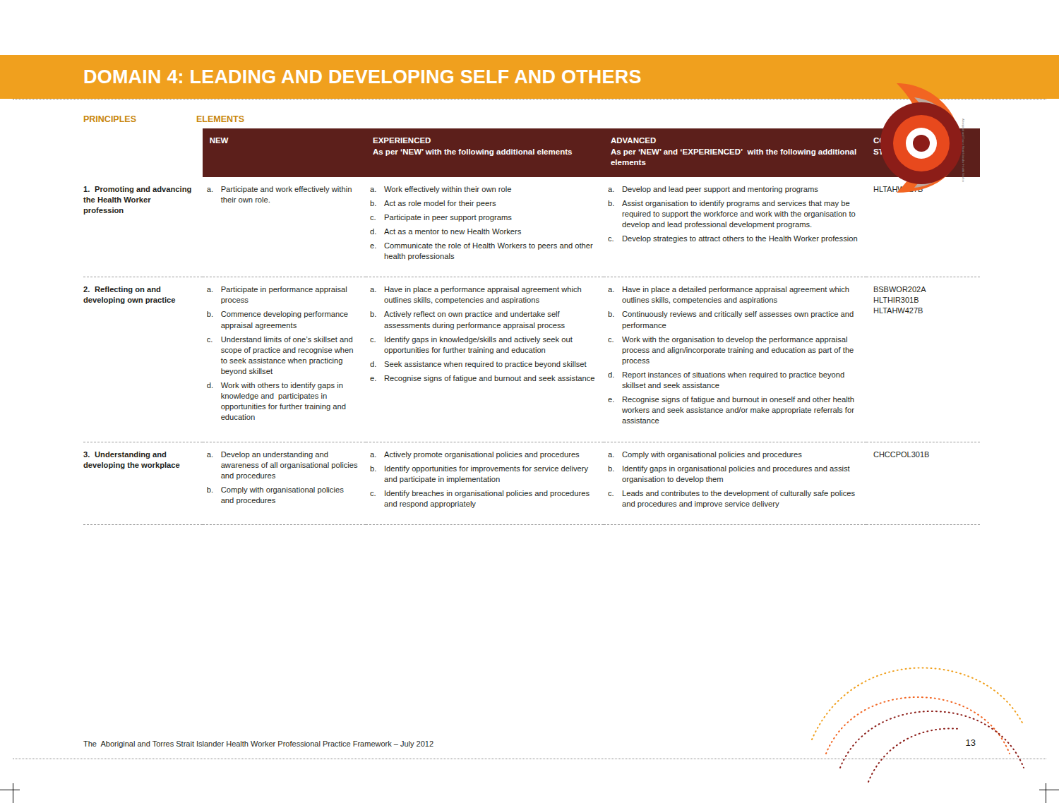DOMAIN 4: LEADING AND DEVELOPING SELF AND OTHERS
Aboriginal and Torres Strait Islander Health Worker
PRINCIPLES
ELEMENTS
| | NEW | EXPERIENCED As per ‘NEW’ with the following additional elements | ADVANCED As per ‘NEW’ and ‘EXPERIENCED’ with the following additional elements | COMPETENCY STANDARD CODE* |
| --- | --- | --- | --- | --- |
| 1. Promoting and advancing the Health Worker profession | Participate and work effectively within their own role. | Work effectively within their own role Act as role model for their peers Participate in peer support programs Act as a mentor to new Health Workers Communicate the role of Health Workers to peers and other health professionals | Develop and lead peer support and mentoring programs Assist organisation to identify programs and services that may be required to support the workforce and work with the organisation to develop and lead professional development programs. Develop strategies to attract others to the Health Worker profession | HLTAHW427B |
| 2. Reflecting on and developing own practice | Participate in performance appraisal process Commence developing performance appraisal agreements Understand limits of one’s skillset and scope of practice and recognise when to seek assistance when practicing beyond skillset Work with others to identify gaps in knowledge and participates in opportunities for further training and education | Have in place a performance appraisal agreement which outlines skills, competencies and aspirations Actively reflect on own practice and undertake self assessments during performance appraisal process Identify gaps in knowledge/skills and actively seek out opportunities for further training and education Seek assistance when required to practice beyond skillset Recognise signs of fatigue and burnout and seek assistance | Have in place a detailed performance appraisal agreement which outlines skills, competencies and aspirations Continuously reviews and critically self assesses own practice and performance Work with the organisation to develop the performance appraisal process and align/incorporate training and education as part of the process Report instances of situations when required to practice beyond skillset and seek assistance Recognise signs of fatigue and burnout in oneself and other health workers and seek assistance and/or make appropriate referrals for assistance | BSBWOR202A HLTHIR301B HLTAHW427B |
| 3. Understanding and developing the workplace | Develop an understanding and awareness of all organisational policies and procedures Comply with organisational policies and procedures | Actively promote organisational policies and procedures Identify opportunities for improvements for service delivery and participate in implementation Identify breaches in organisational policies and procedures and respond appropriately | Comply with organisational policies and procedures Identify gaps in organisational policies and procedures and assist organisation to develop them Leads and contributes to the development of culturally safe polices and procedures and improve service delivery | CHCCPOL301B |
The Aboriginal and Torres Strait Islander Health Worker Professional Practice Framework – July 2012
13